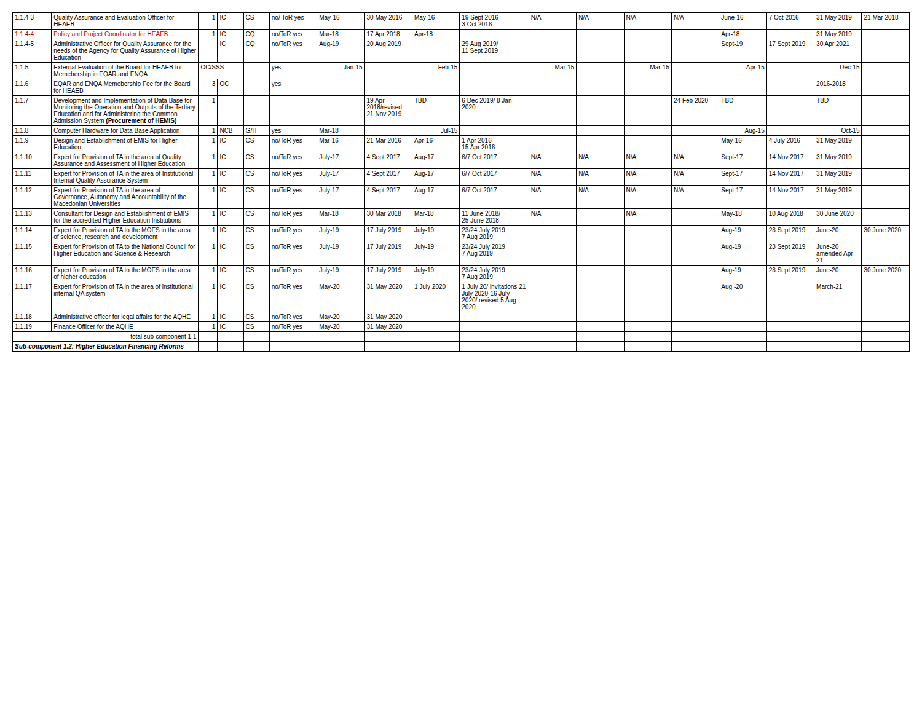| 1.1.4-3 | Quality Assurance and Evaluation Officer for HEAEB | 1 | IC | CS | no/ ToR yes | May-16 | 30 May 2016 | May-16 | 19 Sept 2016 3 Oct 2016 | N/A | N/A | N/A | N/A | June-16 | 7 Oct 2016 | 31 May 2019 | 21 Mar 2018 |
| 1.1.4-4 | Policy and Project Coordinator for HEAEB | 1 | IC | CQ | no/ToR yes | Mar-18 | 17 Apr 2018 | Apr-18 | | | | | | Apr-18 | | 31 May 2019 | |
| 1.1.4-5 | Administrative Officer for Quality Assurance for the needs of the Agency for Quality Assurance of Higher Education | | IC | CQ | no/ToR yes | Aug-19 | 20 Aug 2019 | | 29 Aug 2019/ 11 Sept 2019 | | | | | Sept-19 | 17 Sept 2019 | 30 Apr 2021 | |
| 1.1.5 | External Evaluation of the Board for HEAEB for Memebership in EQAR and ENQA | OC/SSS | | yes | Jan-15 | | Feb-15 | | Mar-15 | | Mar-15 | | Apr-15 | | Dec-15 | |
| 1.1.6 | EQAR and ENQA Memebership Fee for the Board for HEAEB | 3 | OC | | yes | | | | | | | | | | | 2016-2018 | |
| 1.1.7 | Development and Implementation of Data Base for Monitoring the Operation and Outputs of the Tertiary Education and for Administering the Common Admission System (Procurement of HEMIS) | 1 | | | | | 19 Apr 2018/revised 21 Nov 2019 | TBD | 6 Dec 2019/ 8 Jan 2020 | | | | 24 Feb 2020 | TBD | | TBD | |
| 1.1.8 | Computer Hardware for Data Base Application | 1 | NCB | G/IT | yes | Mar-18 | | Jul-15 | | | | | | Aug-15 | | Oct-15 | |
| 1.1.9 | Design and Establishment of EMIS for Higher Education | 1 | IC | CS | no/ToR yes | Mar-16 | 21 Mar 2016 | Apr-16 | 1 Apr 2016 15 Apr 2016 | | | | | May-16 | 4 July 2016 | 31 May 2019 | |
| 1.1.10 | Expert for Provision of TA in the area of Quality Assurance and Assessment of Higher Education | 1 | IC | CS | no/ToR yes | July-17 | 4 Sept 2017 | Aug-17 | 6/7 Oct 2017 | N/A | N/A | N/A | N/A | Sept-17 | 14 Nov 2017 | 31 May 2019 | |
| 1.1.11 | Expert for Provision of TA in the area of Institutional Internal Quality Assurance System | 1 | IC | CS | no/ToR yes | July-17 | 4 Sept 2017 | Aug-17 | 6/7 Oct 2017 | N/A | N/A | N/A | N/A | Sept-17 | 14 Nov 2017 | 31 May 2019 | |
| 1.1.12 | Expert for Provision of TA in the area of Governance, Autonomy and Accountability of the Macedonian Universities | 1 | IC | CS | no/ToR yes | July-17 | 4 Sept 2017 | Aug-17 | 6/7 Oct 2017 | N/A | N/A | N/A | N/A | Sept-17 | 14 Nov 2017 | 31 May 2019 | |
| 1.1.13 | Consultant for Design and Establishment of EMIS for the accredited Higher Education Institutions | 1 | IC | CS | no/ToR yes | Mar-18 | 30 Mar 2018 | Mar-18 | 11 June 2018/ 25 June 2018 | N/A | | N/A | | May-18 | 10 Aug 2018 | 30 June 2020 | |
| 1.1.14 | Expert for Provision of TA to the MOES in the area of science, research and development | 1 | IC | CS | no/ToR yes | July-19 | 17 July 2019 | July-19 | 23/24 July 2019 7 Aug 2019 | | | | | Aug-19 | 23 Sept 2019 | June-20 | 30 June 2020 |
| 1.1.15 | Expert for Provision of TA to the National Council for Higher Education and Science & Research | 1 | IC | CS | no/ToR yes | July-19 | 17 July 2019 | July-19 | 23/24 July 2019 7 Aug 2019 | | | | | Aug-19 | 23 Sept 2019 | June-20 amended Apr-21 | |
| 1.1.16 | Expert for Provision of TA to the MOES in the area of higher education | 1 | IC | CS | no/ToR yes | July-19 | 17 July 2019 | July-19 | 23/24 July 2019 7 Aug 2019 | | | | | Aug-19 | 23 Sept 2019 | June-20 | 30 June 2020 |
| 1.1.17 | Expert for Provision of TA in the area of institutional internal QA system | 1 | IC | CS | no/ToR yes | May-20 | 31 May 2020 | 1 July 2020 | 1 July 20/ invitations 21 July 2020-16 July 2020/ revised 5 Aug 2020 | | | | | Aug -20 | | March-21 | |
| 1.1.18 | Administrative officer for legal affairs for the AQHE | 1 | IC | CS | no/ToR yes | May-20 | 31 May 2020 | | | | | | | | | | |
| 1.1.19 | Finance Officer for the AQHE | 1 | IC | CS | no/ToR yes | May-20 | 31 May 2020 | | | | | | | | | | |
| total sub-component 1.1 | | | | | | | | | | | | | | | | |
| Sub-component 1.2: Higher Education Financing Reforms | | | | | | | | | | | | | | | | |